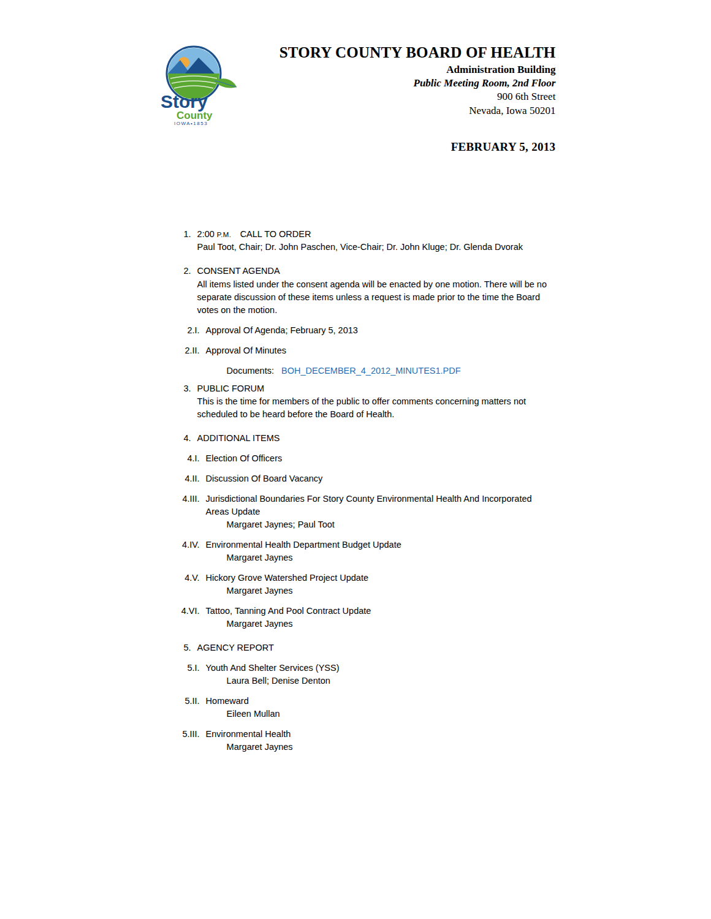Story County, Iowa 1853 Story County IOWA•1853
STORY COUNTY BOARD OF HEALTH
Administration Building
Public Meeting Room, 2nd Floor
900 6th Street
Nevada, Iowa 50201
FEBRUARY 5, 2013
1.
2:00 P.M. CALL TO ORDER
Paul Toot, Chair; Dr. John Paschen, Vice-Chair; Dr. John Kluge; Dr. Glenda Dvorak
2.
CONSENT AGENDA
All items listed under the consent agenda will be enacted by one motion. There will be no separate discussion of these items unless a request is made prior to the time the Board votes on the motion.
2.I.
Approval Of Agenda; February 5, 2013
2.II.
Approval Of Minutes
Documents: BOH_DECEMBER_4_2012_MINUTES1.PDF
3.
PUBLIC FORUM
This is the time for members of the public to offer comments concerning matters not scheduled to be heard before the Board of Health.
4.
ADDITIONAL ITEMS
4.I.
Election Of Officers
4.II.
Discussion Of Board Vacancy
4.III.
Jurisdictional Boundaries For Story County Environmental Health And Incorporated Areas Update
Margaret Jaynes; Paul Toot
4.IV.
Environmental Health Department Budget Update
Margaret Jaynes
4.V.
Hickory Grove Watershed Project Update
Margaret Jaynes
4.VI.
Tattoo, Tanning And Pool Contract Update
Margaret Jaynes
5.
AGENCY REPORT
5.I.
Youth And Shelter Services (YSS)
Laura Bell; Denise Denton
5.II.
Homeward
Eileen Mullan
5.III.
Environmental Health
Margaret Jaynes